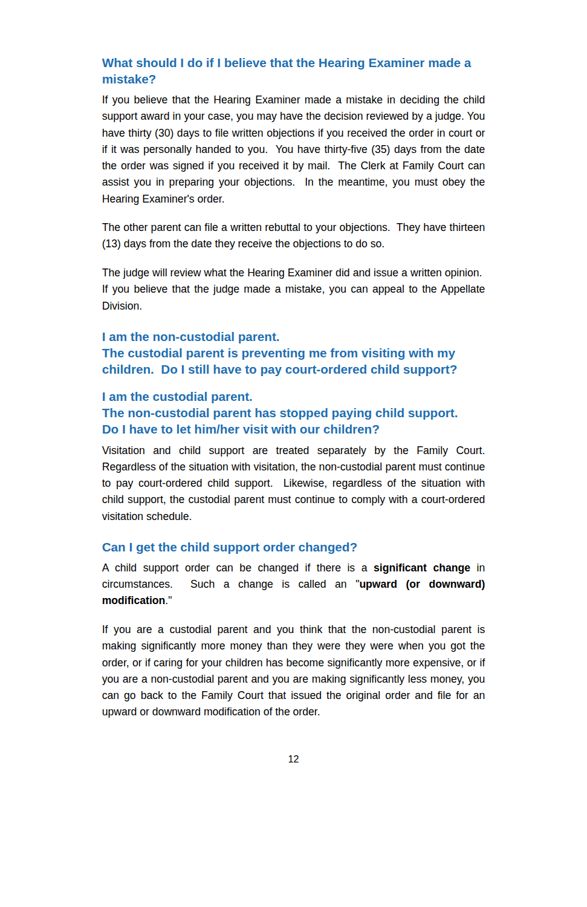What should I do if I believe that the Hearing Examiner made a mistake?
If you believe that the Hearing Examiner made a mistake in deciding the child support award in your case, you may have the decision reviewed by a judge. You have thirty (30) days to file written objections if you received the order in court or if it was personally handed to you. You have thirty-five (35) days from the date the order was signed if you received it by mail. The Clerk at Family Court can assist you in preparing your objections. In the meantime, you must obey the Hearing Examiner's order.
The other parent can file a written rebuttal to your objections. They have thirteen (13) days from the date they receive the objections to do so.
The judge will review what the Hearing Examiner did and issue a written opinion. If you believe that the judge made a mistake, you can appeal to the Appellate Division.
I am the non-custodial parent.
The custodial parent is preventing me from visiting with my children. Do I still have to pay court-ordered child support?
I am the custodial parent.
The non-custodial parent has stopped paying child support.
Do I have to let him/her visit with our children?
Visitation and child support are treated separately by the Family Court. Regardless of the situation with visitation, the non-custodial parent must continue to pay court-ordered child support. Likewise, regardless of the situation with child support, the custodial parent must continue to comply with a court-ordered visitation schedule.
Can I get the child support order changed?
A child support order can be changed if there is a significant change in circumstances. Such a change is called an "upward (or downward) modification."
If you are a custodial parent and you think that the non-custodial parent is making significantly more money than they were they were when you got the order, or if caring for your children has become significantly more expensive, or if you are a non-custodial parent and you are making significantly less money, you can go back to the Family Court that issued the original order and file for an upward or downward modification of the order.
12